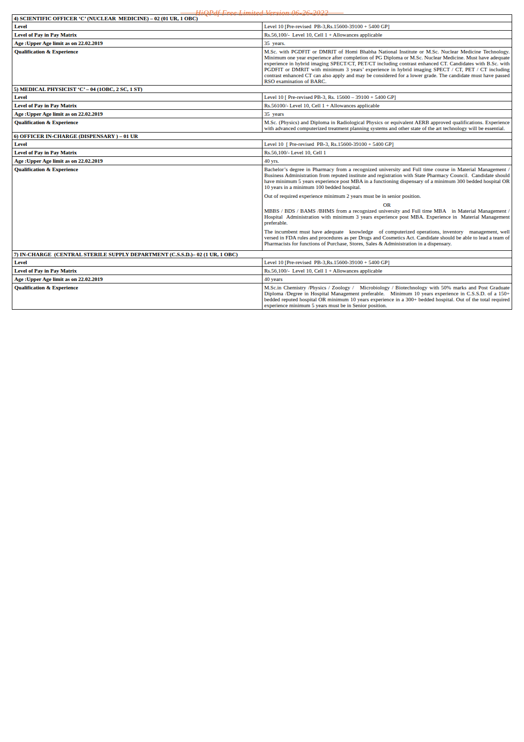HiQPdf Free Limited Version 06-26-2022
| 4) SCIENTIFIC OFFICER ‘C’ (NUCLEAR MEDICINE) – 02 (01 UR, 1 OBC) |
| Level | Level 10 [Pre-revised PB-3,Rs.15600-39100 + 5400 GP] |
| Level of Pay in Pay Matrix | Rs.56,100/- Level 10, Cell 1 + Allowances applicable |
| Age :Upper Age limit as on 22.02.2019 | 35 years. |
| Qualification & Experience | M.Sc. with PGDFIT or DMRIT of Homi Bhabha National Institute or M.Sc. Nuclear Medicine Technology. Minimum one year experience after completion of PG Diploma or M.Sc. Nuclear Medicine. Must have adequate experience in hybrid imaging SPECT/CT, PET/CT including contrast enhanced CT. Candidates with B.Sc. with PGDFIT or DMRIT with minimum 3 years’ experience in hybrid imaging SPECT / CT, PET / CT including contrast enhanced CT can also apply and may be considered for a lower grade. The candidate must have passed RSO examination of BARC. |
| 5) MEDICAL PHYSICIST ‘C’ – 04 (1OBC, 2 SC, 1 ST) |
| Level | Level 10 [ Pre-revised PB-3, Rs. 15600 – 39100 + 5400 GP] |
| Level of Pay in Pay Matrix | Rs.56100/- Level 10, Cell 1 + Allowances applicable |
| Age :Upper Age limit as on 22.02.2019 | 35 years |
| Qualification & Experience | M.Sc. (Physics) and Diploma in Radiological Physics or equivalent AERB approved qualifications. Experience with advanced computerized treatment planning systems and other state of the art technology will be essential. |
| 6) OFFICER IN-CHARGE (DISPENSARY ) – 01 UR |
| Level | Level 10 [ Pre-revised PB-3, Rs.15600-39100 + 5400 GP] |
| Level of Pay in Pay Matrix | Rs.56,100/- Level 10, Cell 1 |
| Age :Upper Age limit as on 22.02.2019 | 40 yrs. |
| Qualification & Experience | Bachelor’s degree in Pharmacy from a recognized university and Full time course in Material Management / Business Administration from reputed institute and registration with State Pharmacy Council. Candidate should have minimum 5 years experience post MBA in a functioning dispensary of a minimum 300 bedded hospital OR 10 years in a minimum 100 bedded hospital. Out of required experience minimum 2 years must be in senior position. OR MBBS / BDS / BAMS /BHMS from a recognized university and Full time MBA in Material Management / Hospital Administration with minimum 3 years experience post MBA. Experience in Material Management preferable. The incumbent must have adequate knowledge of computerized operations, inventory management, well versed in FDA rules and procedures as per Drugs and Cosmetics Act. Candidate should be able to lead a team of Pharmacists for functions of Purchase, Stores, Sales & Administration in a dispensary. |
| 7) IN-CHARGE (CENTRAL STERILE SUPPLY DEPARTMENT (C.S.S.D.)– 02 (1 UR, 1 OBC) |
| Level | Level 10 [Pre-revised PB-3,Rs.15600-39100 + 5400 GP] |
| Level of Pay in Pay Matrix | Rs.56,100/- Level 10, Cell 1 + Allowances applicable |
| Age :Upper Age limit as on 22.02.2019 | 40 years |
| Qualification & Experience | M.Sc.in Chemistry /Physics / Zoology / Microbiology / Biotechnology with 50% marks and Post Graduate Diploma /Degree in Hospital Management preferable. Minimum 10 years experience in C.S.S.D. of a 150+ bedded reputed hospital OR minimum 10 years experience in a 300+ bedded hospital. Out of the total required experience minimum 5 years must be in Senior position. |